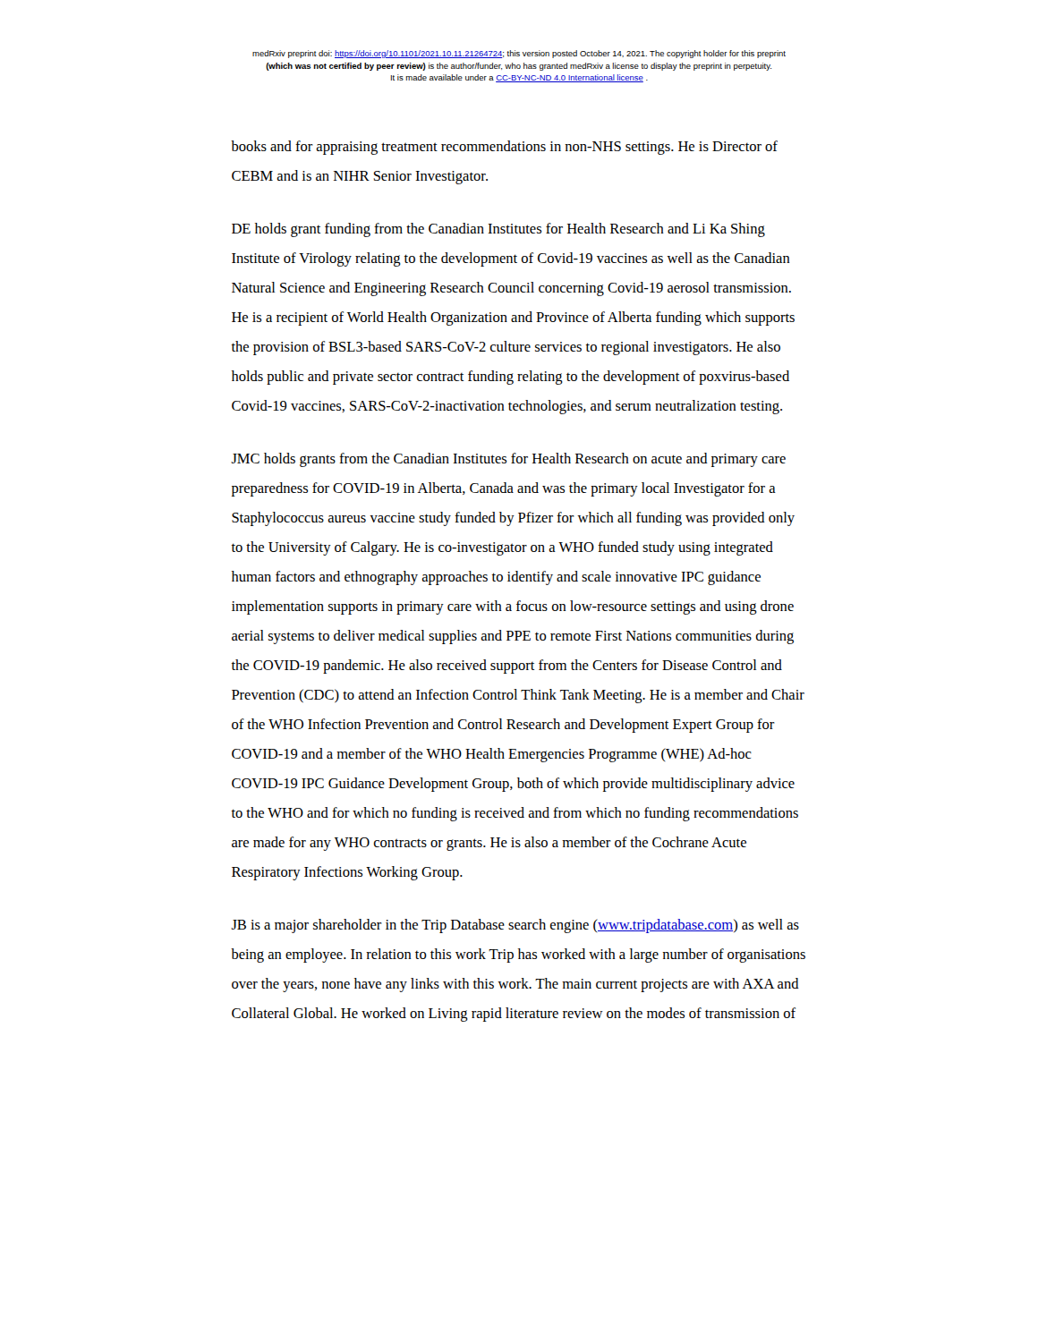medRxiv preprint doi: https://doi.org/10.1101/2021.10.11.21264724; this version posted October 14, 2021. The copyright holder for this preprint
(which was not certified by peer review) is the author/funder, who has granted medRxiv a license to display the preprint in perpetuity.
It is made available under a CC-BY-NC-ND 4.0 International license .
books and for appraising treatment recommendations in non-NHS settings. He is Director of CEBM and is an NIHR Senior Investigator.
DE holds grant funding from the Canadian Institutes for Health Research and Li Ka Shing Institute of Virology relating to the development of Covid-19 vaccines as well as the Canadian Natural Science and Engineering Research Council concerning Covid-19 aerosol transmission. He is a recipient of World Health Organization and Province of Alberta funding which supports the provision of BSL3-based SARS-CoV-2 culture services to regional investigators. He also holds public and private sector contract funding relating to the development of poxvirus-based Covid-19 vaccines, SARS-CoV-2-inactivation technologies, and serum neutralization testing.
JMC holds grants from the Canadian Institutes for Health Research on acute and primary care preparedness for COVID-19 in Alberta, Canada and was the primary local Investigator for a Staphylococcus aureus vaccine study funded by Pfizer for which all funding was provided only to the University of Calgary. He is co-investigator on a WHO funded study using integrated human factors and ethnography approaches to identify and scale innovative IPC guidance implementation supports in primary care with a focus on low-resource settings and using drone aerial systems to deliver medical supplies and PPE to remote First Nations communities during the COVID-19 pandemic. He also received support from the Centers for Disease Control and Prevention (CDC) to attend an Infection Control Think Tank Meeting. He is a member and Chair of the WHO Infection Prevention and Control Research and Development Expert Group for COVID-19 and a member of the WHO Health Emergencies Programme (WHE) Ad-hoc COVID-19 IPC Guidance Development Group, both of which provide multidisciplinary advice to the WHO and for which no funding is received and from which no funding recommendations are made for any WHO contracts or grants. He is also a member of the Cochrane Acute Respiratory Infections Working Group.
JB is a major shareholder in the Trip Database search engine (www.tripdatabase.com) as well as being an employee. In relation to this work Trip has worked with a large number of organisations over the years, none have any links with this work. The main current projects are with AXA and Collateral Global. He worked on Living rapid literature review on the modes of transmission of